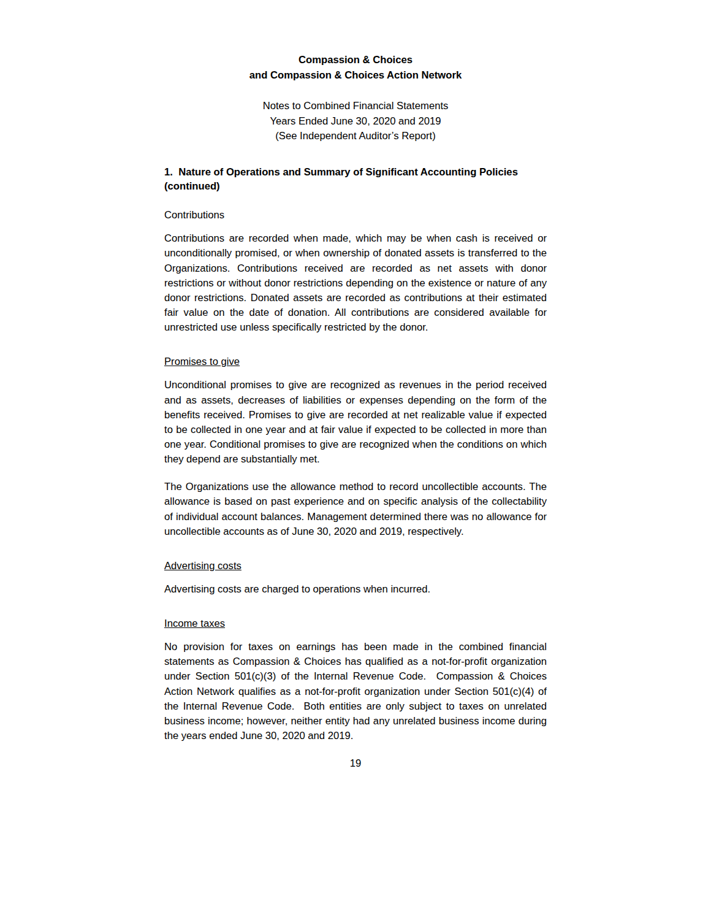Compassion & Choices and Compassion & Choices Action Network
Notes to Combined Financial Statements Years Ended June 30, 2020 and 2019 (See Independent Auditor’s Report)
1. Nature of Operations and Summary of Significant Accounting Policies (continued)
Contributions
Contributions are recorded when made, which may be when cash is received or unconditionally promised, or when ownership of donated assets is transferred to the Organizations. Contributions received are recorded as net assets with donor restrictions or without donor restrictions depending on the existence or nature of any donor restrictions. Donated assets are recorded as contributions at their estimated fair value on the date of donation. All contributions are considered available for unrestricted use unless specifically restricted by the donor.
Promises to give
Unconditional promises to give are recognized as revenues in the period received and as assets, decreases of liabilities or expenses depending on the form of the benefits received. Promises to give are recorded at net realizable value if expected to be collected in one year and at fair value if expected to be collected in more than one year. Conditional promises to give are recognized when the conditions on which they depend are substantially met.
The Organizations use the allowance method to record uncollectible accounts. The allowance is based on past experience and on specific analysis of the collectability of individual account balances. Management determined there was no allowance for uncollectible accounts as of June 30, 2020 and 2019, respectively.
Advertising costs
Advertising costs are charged to operations when incurred.
Income taxes
No provision for taxes on earnings has been made in the combined financial statements as Compassion & Choices has qualified as a not-for-profit organization under Section 501(c)(3) of the Internal Revenue Code. Compassion & Choices Action Network qualifies as a not-for-profit organization under Section 501(c)(4) of the Internal Revenue Code. Both entities are only subject to taxes on unrelated business income; however, neither entity had any unrelated business income during the years ended June 30, 2020 and 2019.
19